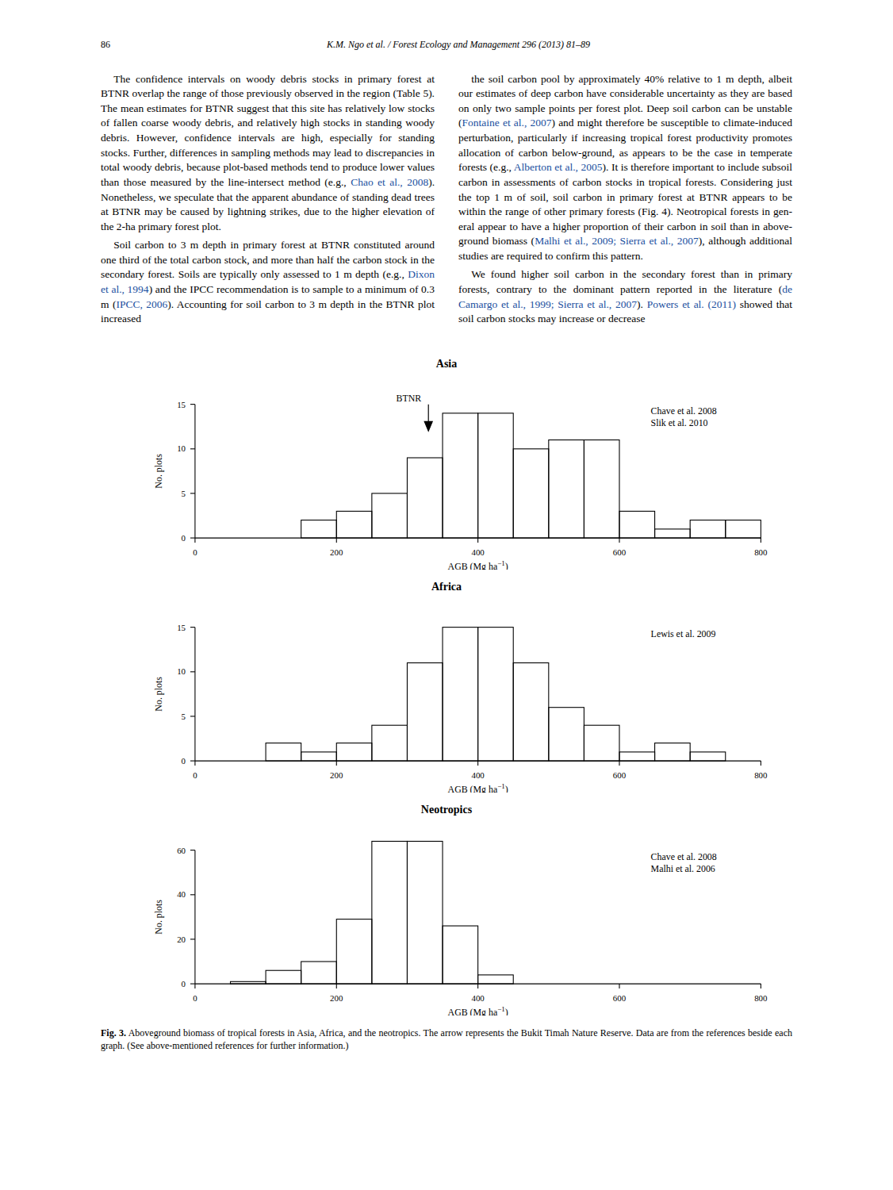86
K.M. Ngo et al. / Forest Ecology and Management 296 (2013) 81–89
The confidence intervals on woody debris stocks in primary forest at BTNR overlap the range of those previously observed in the region (Table 5). The mean estimates for BTNR suggest that this site has relatively low stocks of fallen coarse woody debris, and relatively high stocks in standing woody debris. However, confidence intervals are high, especially for standing stocks. Further, differences in sampling methods may lead to discrepancies in total woody debris, because plot-based methods tend to produce lower values than those measured by the line-intersect method (e.g., Chao et al., 2008). Nonetheless, we speculate that the apparent abundance of standing dead trees at BTNR may be caused by lightning strikes, due to the higher elevation of the 2-ha primary forest plot.
Soil carbon to 3 m depth in primary forest at BTNR constituted around one third of the total carbon stock, and more than half the carbon stock in the secondary forest. Soils are typically only assessed to 1 m depth (e.g., Dixon et al., 1994) and the IPCC recommendation is to sample to a minimum of 0.3 m (IPCC, 2006). Accounting for soil carbon to 3 m depth in the BTNR plot increased
the soil carbon pool by approximately 40% relative to 1 m depth, albeit our estimates of deep carbon have considerable uncertainty as they are based on only two sample points per forest plot. Deep soil carbon can be unstable (Fontaine et al., 2007) and might therefore be susceptible to climate-induced perturbation, particularly if increasing tropical forest productivity promotes allocation of carbon below-ground, as appears to be the case in temperate forests (e.g., Alberton et al., 2005). It is therefore important to include subsoil carbon in assessments of carbon stocks in tropical forests. Considering just the top 1 m of soil, soil carbon in primary forest at BTNR appears to be within the range of other primary forests (Fig. 4). Neotropical forests in general appear to have a higher proportion of their carbon in soil than in aboveground biomass (Malhi et al., 2009; Sierra et al., 2007), although additional studies are required to confirm this pattern.
We found higher soil carbon in the secondary forest than in primary forests, contrary to the dominant pattern reported in the literature (de Camargo et al., 1999; Sierra et al., 2007). Powers et al. (2011) showed that soil carbon stocks may increase or decrease
Asia
Asia aboveground biomass histogram 0 5 10 15 0 200 400 600 800 No. plots AGB (Mg ha−1) BTNR Chave et al. 2008 Slik et al. 2010
Africa
Africa aboveground biomass histogram 0 5 10 15 0 200 400 600 800 No. plots AGB (Mg ha−1) Lewis et al. 2009
Neotropics
Neotropics aboveground biomass histogram 0 20 40 60 0 200 400 600 800 No. plots AGB (Mg ha−1) Chave et al. 2008 Malhi et al. 2006
Fig. 3. Aboveground biomass of tropical forests in Asia, Africa, and the neotropics. The arrow represents the Bukit Timah Nature Reserve. Data are from the references beside each graph. (See above-mentioned references for further information.)